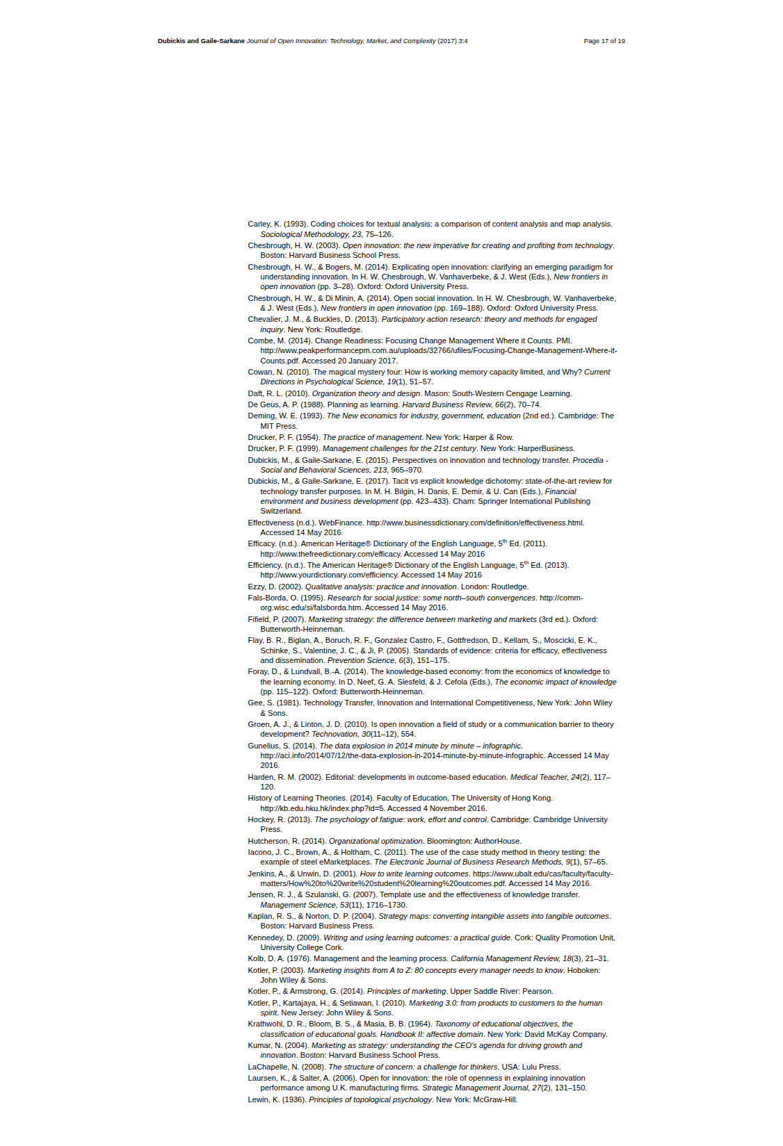Dubickis and Gaile-Sarkane Journal of Open Innovation: Technology, Market, and Complexity (2017) 3:4
Page 17 of 19
Carley, K. (1993). Coding choices for textual analysis: a comparison of content analysis and map analysis. Sociological Methodology, 23, 75–126.
Chesbrough, H. W. (2003). Open innovation: the new imperative for creating and profiting from technology. Boston: Harvard Business School Press.
Chesbrough, H. W., & Bogers, M. (2014). Explicating open innovation: clarifying an emerging paradigm for understanding innovation. In H. W. Chesbrough, W. Vanhaverbeke, & J. West (Eds.), New frontiers in open innovation (pp. 3–28). Oxford: Oxford University Press.
Chesbrough, H. W., & Di Minin, A. (2014). Open social innovation. In H. W. Chesbrough, W. Vanhaverbeke, & J. West (Eds.), New frontiers in open innovation (pp. 169–188). Oxford: Oxford University Press.
Chevalier, J. M., & Buckles, D. (2013). Participatory action research: theory and methods for engaged inquiry. New York: Routledge.
Combe, M. (2014). Change Readiness: Focusing Change Management Where it Counts. PMI. http://www.peakperformancepm.com.au/uploads/32766/ufiles/Focusing-Change-Management-Where-it-Counts.pdf. Accessed 20 January 2017.
Cowan, N. (2010). The magical mystery four: How is working memory capacity limited, and Why? Current Directions in Psychological Science, 19(1), 51–57.
Daft, R. L. (2010). Organization theory and design. Mason: South-Western Cengage Learning.
De Geus, A. P. (1988). Planning as learning. Harvard Business Review, 66(2), 70–74.
Deming, W. E. (1993). The New economics for industry, government, education (2nd ed.). Cambridge: The MIT Press.
Drucker, P. F. (1954). The practice of management. New York: Harper & Row.
Drucker, P. F. (1999). Management challenges for the 21st century. New York: HarperBusiness.
Dubickis, M., & Gaile-Sarkane, E. (2015). Perspectives on innovation and technology transfer. Procedia - Social and Behavioral Sciences, 213, 965–970.
Dubickis, M., & Gaile-Sarkane, E. (2017). Tacit vs explicit knowledge dichotomy: state-of-the-art review for technology transfer purposes. In M. H. Bilgin, H. Danis, E. Demir, & U. Can (Eds.), Financial environment and business development (pp. 423–433). Cham: Springer International Publishing Switzerland.
Effectiveness (n.d.). WebFinance. http://www.businessdictionary.com/definition/effectiveness.html. Accessed 14 May 2016
Efficacy. (n.d.). American Heritage® Dictionary of the English Language, 5th Ed. (2011). http://www.thefreedictionary.com/efficacy. Accessed 14 May 2016
Efficiency. (n.d.). The American Heritage® Dictionary of the English Language, 5th Ed. (2013). http://www.yourdictionary.com/efficiency. Accessed 14 May 2016
Ezzy, D. (2002). Qualitative analysis: practice and innovation. London: Routledge.
Fals-Borda, O. (1995). Research for social justice: some north–south convergences. http://comm-org.wisc.edu/si/falsborda.htm. Accessed 14 May 2016.
Fifield, P. (2007). Marketing strategy: the difference between marketing and markets (3rd ed.). Oxford: Butterworth-Heinneman.
Flay, B. R., Biglan, A., Boruch, R. F., Gonzalez Castro, F., Gottfredson, D., Kellam, S., Moscicki, E. K., Schinke, S., Valentine, J. C., & Ji, P. (2005). Standards of evidence: criteria for efficacy, effectiveness and dissemination. Prevention Science, 6(3), 151–175.
Foray, D., & Lundvall, B.-A. (2014). The knowledge-based economy: from the economics of knowledge to the learning economy. In D. Neef, G. A. Siesfeld, & J. Cefola (Eds.), The economic impact of knowledge (pp. 115–122). Oxford: Butterworth-Heinneman.
Gee, S. (1981). Technology Transfer, Innovation and International Competitiveness, New York: John Wiley & Sons.
Groen, A. J., & Linton, J. D. (2010). Is open innovation a field of study or a communication barrier to theory development? Technovation, 30(11–12), 554.
Gunelius, S. (2014). The data explosion in 2014 minute by minute – infographic. http://aci.info/2014/07/12/the-data-explosion-in-2014-minute-by-minute-infographic. Accessed 14 May 2016.
Harden, R. M. (2002). Editorial: developments in outcome-based education. Medical Teacher, 24(2), 117–120.
History of Learning Theories. (2014). Faculty of Education, The University of Hong Kong. http://kb.edu.hku.hk/index.php?id=5. Accessed 4 November 2016.
Hockey, R. (2013). The psychology of fatigue: work, effort and control. Cambridge: Cambridge University Press.
Hutcherson, R. (2014). Organizational optimization. Bloomington: AuthorHouse.
Iacono, J. C., Brown, A., & Holtham, C. (2011). The use of the case study method in theory testing: the example of steel eMarketplaces. The Electronic Journal of Business Research Methods, 9(1), 57–65.
Jenkins, A., & Unwin, D. (2001). How to write learning outcomes. https://www.ubalt.edu/cas/faculty/faculty-matters/How%20to%20write%20student%20learning%20outcomes.pdf. Accessed 14 May 2016.
Jensen, R. J., & Szulanski, G. (2007). Template use and the effectiveness of knowledge transfer. Management Science, 53(11), 1716–1730.
Kaplan, R. S., & Norton, D. P. (2004). Strategy maps: converting intangible assets into tangible outcomes. Boston: Harvard Business Press.
Kennedey, D. (2009). Writing and using learning outcomes: a practical guide. Cork: Quality Promotion Unit, University College Cork.
Kolb, D. A. (1976). Management and the learning process. California Management Review, 18(3), 21–31.
Kotler, P. (2003). Marketing insights from A to Z: 80 concepts every manager needs to know. Hoboken: John Wiley & Sons.
Kotler, P., & Armstrong, G. (2014). Principles of marketing. Upper Saddle River: Pearson.
Kotler, P., Kartajaya, H., & Setiawan, I. (2010). Marketing 3.0: from products to customers to the human spirit. New Jersey: John Wiley & Sons.
Krathwohl, D. R., Bloom, B. S., & Masia, B. B. (1964). Taxonomy of educational objectives, the classification of educational goals. Handbook II: affective domain. New York: David McKay Company.
Kumar, N. (2004). Marketing as strategy: understanding the CEO's agenda for driving growth and innovation. Boston: Harvard Business School Press.
LaChapelle, N. (2008). The structure of concern: a challenge for thinkers. USA: Lulu Press.
Laursen, K., & Salter, A. (2006). Open for innovation: the role of openness in explaining innovation performance among U.K. manufacturing firms. Strategic Management Journal, 27(2), 131–150.
Lewin, K. (1936). Principles of topological psychology. New York: McGraw-Hill.